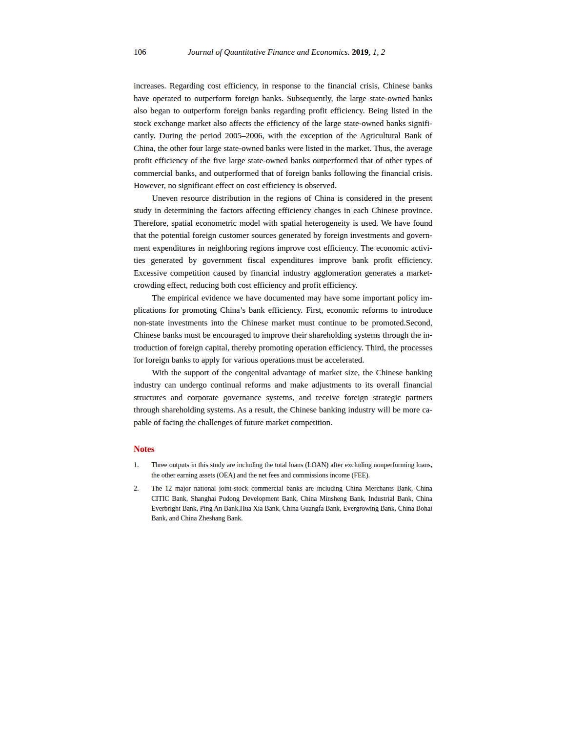106
Journal of Quantitative Finance and Economics. 2019, 1, 2
increases. Regarding cost efficiency, in response to the financial crisis, Chinese banks have operated to outperform foreign banks. Subsequently, the large state-owned banks also began to outperform foreign banks regarding profit efficiency. Being listed in the stock exchange market also affects the efficiency of the large state-owned banks significantly. During the period 2005–2006, with the exception of the Agricultural Bank of China, the other four large state-owned banks were listed in the market. Thus, the average profit efficiency of the five large state-owned banks outperformed that of other types of commercial banks, and outperformed that of foreign banks following the financial crisis. However, no significant effect on cost efficiency is observed.
Uneven resource distribution in the regions of China is considered in the present study in determining the factors affecting efficiency changes in each Chinese province. Therefore, spatial econometric model with spatial heterogeneity is used. We have found that the potential foreign customer sources generated by foreign investments and government expenditures in neighboring regions improve cost efficiency. The economic activities generated by government fiscal expenditures improve bank profit efficiency. Excessive competition caused by financial industry agglomeration generates a market-crowding effect, reducing both cost efficiency and profit efficiency.
The empirical evidence we have documented may have some important policy implications for promoting China’s bank efficiency. First, economic reforms to introduce non-state investments into the Chinese market must continue to be promoted.Second, Chinese banks must be encouraged to improve their shareholding systems through the introduction of foreign capital, thereby promoting operation efficiency. Third, the processes for foreign banks to apply for various operations must be accelerated.
With the support of the congenital advantage of market size, the Chinese banking industry can undergo continual reforms and make adjustments to its overall financial structures and corporate governance systems, and receive foreign strategic partners through shareholding systems. As a result, the Chinese banking industry will be more capable of facing the challenges of future market competition.
Notes
1. Three outputs in this study are including the total loans (LOAN) after excluding nonperforming loans, the other earning assets (OEA) and the net fees and commissions income (FEE).
2. The 12 major national joint-stock commercial banks are including China Merchants Bank, China CITIC Bank, Shanghai Pudong Development Bank, China Minsheng Bank, Industrial Bank, China Everbright Bank, Ping An Bank,Hua Xia Bank, China Guangfa Bank, Evergrowing Bank, China Bohai Bank, and China Zheshang Bank.